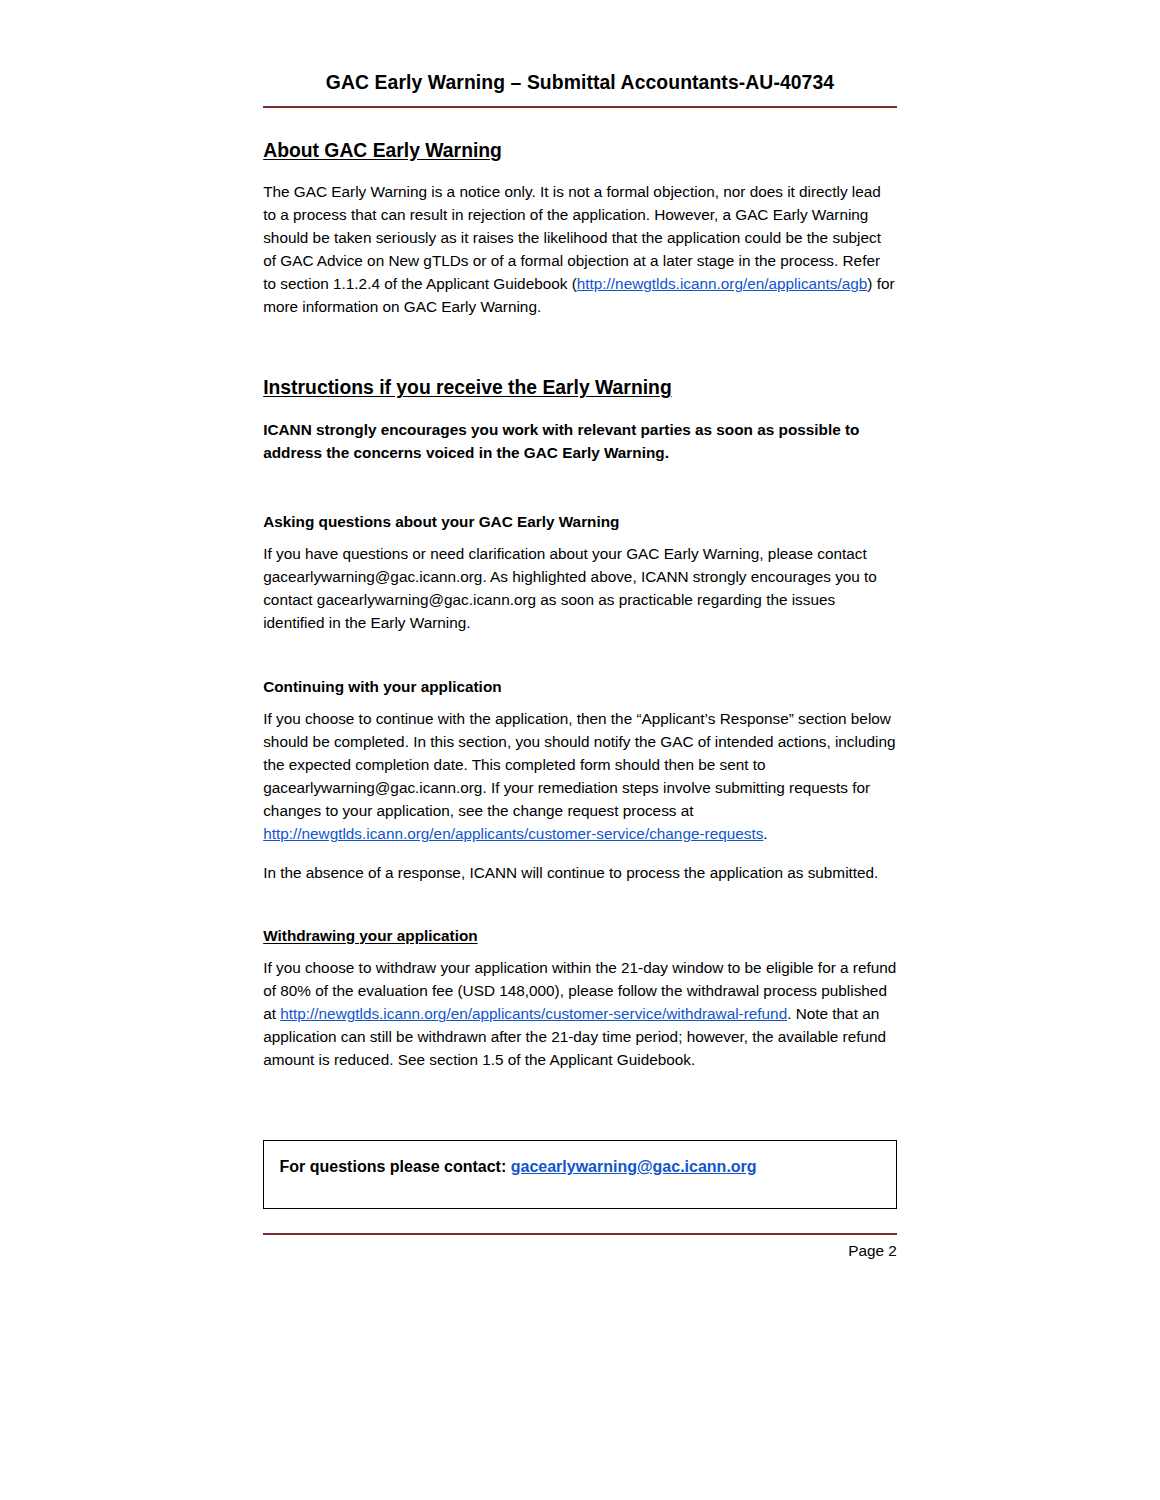GAC Early Warning – Submittal Accountants-AU-40734
About GAC Early Warning
The GAC Early Warning is a notice only. It is not a formal objection, nor does it directly lead to a process that can result in rejection of the application. However, a GAC Early Warning should be taken seriously as it raises the likelihood that the application could be the subject of GAC Advice on New gTLDs or of a formal objection at a later stage in the process. Refer to section 1.1.2.4 of the Applicant Guidebook (http://newgtlds.icann.org/en/applicants/agb) for more information on GAC Early Warning.
Instructions if you receive the Early Warning
ICANN strongly encourages you work with relevant parties as soon as possible to address the concerns voiced in the GAC Early Warning.
Asking questions about your GAC Early Warning
If you have questions or need clarification about your GAC Early Warning, please contact gacearlywarning@gac.icann.org. As highlighted above, ICANN strongly encourages you to contact gacearlywarning@gac.icann.org as soon as practicable regarding the issues identified in the Early Warning.
Continuing with your application
If you choose to continue with the application, then the “Applicant’s Response” section below should be completed. In this section, you should notify the GAC of intended actions, including the expected completion date. This completed form should then be sent to gacearlywarning@gac.icann.org. If your remediation steps involve submitting requests for changes to your application, see the change request process at http://newgtlds.icann.org/en/applicants/customer-service/change-requests.
In the absence of a response, ICANN will continue to process the application as submitted.
Withdrawing your application
If you choose to withdraw your application within the 21-day window to be eligible for a refund of 80% of the evaluation fee (USD 148,000), please follow the withdrawal process published at http://newgtlds.icann.org/en/applicants/customer-service/withdrawal-refund. Note that an application can still be withdrawn after the 21-day time period; however, the available refund amount is reduced. See section 1.5 of the Applicant Guidebook.
For questions please contact: gacearlywarning@gac.icann.org
Page 2